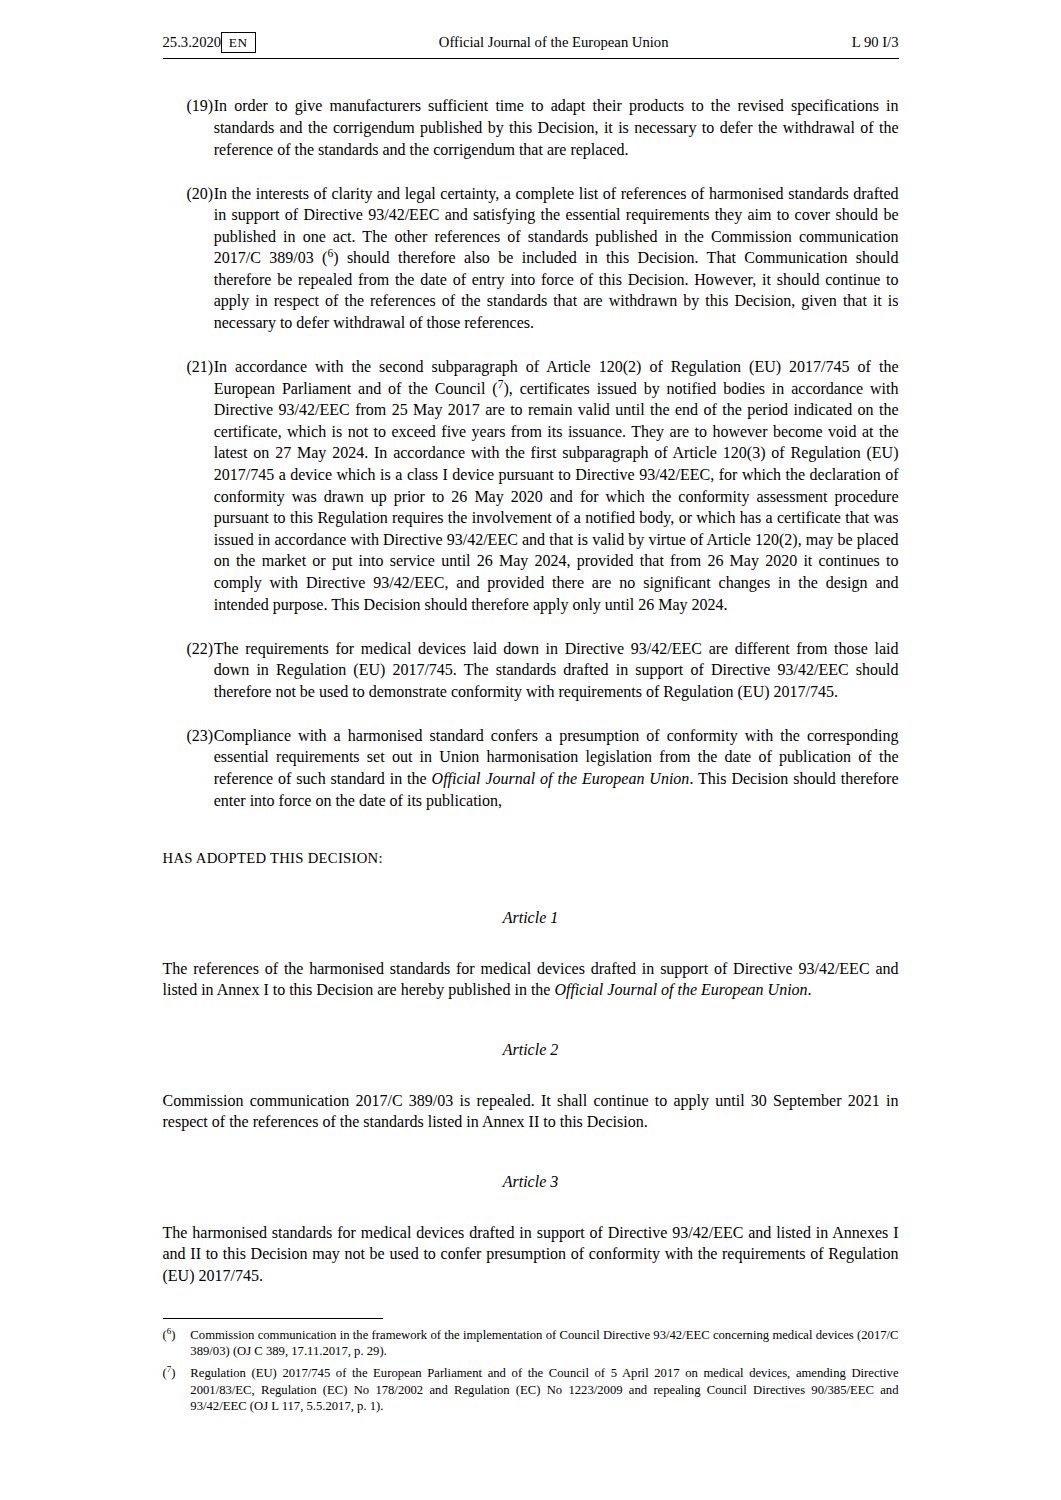25.3.2020 EN Official Journal of the European Union L 90 I/3
(19) In order to give manufacturers sufficient time to adapt their products to the revised specifications in standards and the corrigendum published by this Decision, it is necessary to defer the withdrawal of the reference of the standards and the corrigendum that are replaced.
(20) In the interests of clarity and legal certainty, a complete list of references of harmonised standards drafted in support of Directive 93/42/EEC and satisfying the essential requirements they aim to cover should be published in one act. The other references of standards published in the Commission communication 2017/C 389/03 (6) should therefore also be included in this Decision. That Communication should therefore be repealed from the date of entry into force of this Decision. However, it should continue to apply in respect of the references of the standards that are withdrawn by this Decision, given that it is necessary to defer withdrawal of those references.
(21) In accordance with the second subparagraph of Article 120(2) of Regulation (EU) 2017/745 of the European Parliament and of the Council (7), certificates issued by notified bodies in accordance with Directive 93/42/EEC from 25 May 2017 are to remain valid until the end of the period indicated on the certificate, which is not to exceed five years from its issuance. They are to however become void at the latest on 27 May 2024. In accordance with the first subparagraph of Article 120(3) of Regulation (EU) 2017/745 a device which is a class I device pursuant to Directive 93/42/EEC, for which the declaration of conformity was drawn up prior to 26 May 2020 and for which the conformity assessment procedure pursuant to this Regulation requires the involvement of a notified body, or which has a certificate that was issued in accordance with Directive 93/42/EEC and that is valid by virtue of Article 120(2), may be placed on the market or put into service until 26 May 2024, provided that from 26 May 2020 it continues to comply with Directive 93/42/EEC, and provided there are no significant changes in the design and intended purpose. This Decision should therefore apply only until 26 May 2024.
(22) The requirements for medical devices laid down in Directive 93/42/EEC are different from those laid down in Regulation (EU) 2017/745. The standards drafted in support of Directive 93/42/EEC should therefore not be used to demonstrate conformity with requirements of Regulation (EU) 2017/745.
(23) Compliance with a harmonised standard confers a presumption of conformity with the corresponding essential requirements set out in Union harmonisation legislation from the date of publication of the reference of such standard in the Official Journal of the European Union. This Decision should therefore enter into force on the date of its publication,
HAS ADOPTED THIS DECISION:
Article 1
The references of the harmonised standards for medical devices drafted in support of Directive 93/42/EEC and listed in Annex I to this Decision are hereby published in the Official Journal of the European Union.
Article 2
Commission communication 2017/C 389/03 is repealed. It shall continue to apply until 30 September 2021 in respect of the references of the standards listed in Annex II to this Decision.
Article 3
The harmonised standards for medical devices drafted in support of Directive 93/42/EEC and listed in Annexes I and II to this Decision may not be used to confer presumption of conformity with the requirements of Regulation (EU) 2017/745.
(6) Commission communication in the framework of the implementation of Council Directive 93/42/EEC concerning medical devices (2017/C 389/03) (OJ C 389, 17.11.2017, p. 29).
(7) Regulation (EU) 2017/745 of the European Parliament and of the Council of 5 April 2017 on medical devices, amending Directive 2001/83/EC, Regulation (EC) No 178/2002 and Regulation (EC) No 1223/2009 and repealing Council Directives 90/385/EEC and 93/42/EEC (OJ L 117, 5.5.2017, p. 1).